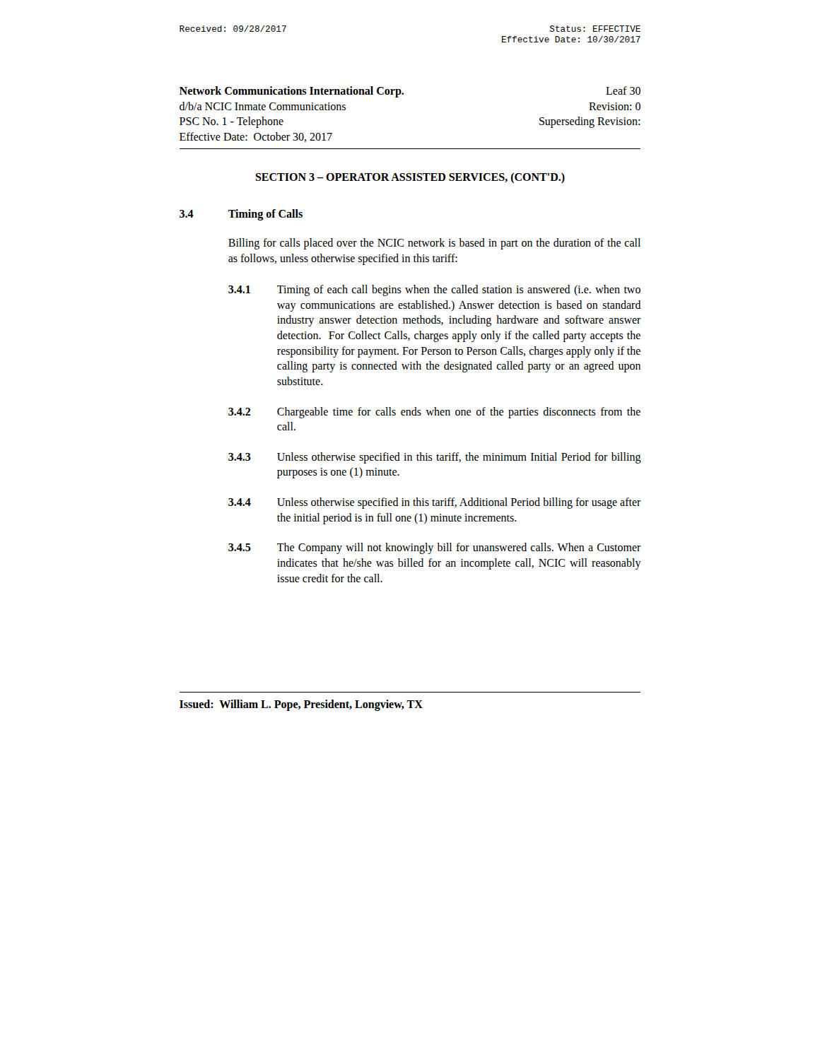Received: 09/28/2017
Status: EFFECTIVE
Effective Date: 10/30/2017
Network Communications International Corp.
d/b/a NCIC Inmate Communications
PSC No. 1 - Telephone
Effective Date: October 30, 2017
Leaf 30
Revision: 0
Superseding Revision:
SECTION 3 – OPERATOR ASSISTED SERVICES, (CONT'D.)
3.4
Timing of Calls
Billing for calls placed over the NCIC network is based in part on the duration of the call as follows, unless otherwise specified in this tariff:
3.4.1
Timing of each call begins when the called station is answered (i.e. when two way communications are established.) Answer detection is based on standard industry answer detection methods, including hardware and software answer detection. For Collect Calls, charges apply only if the called party accepts the responsibility for payment. For Person to Person Calls, charges apply only if the calling party is connected with the designated called party or an agreed upon substitute.
3.4.2
Chargeable time for calls ends when one of the parties disconnects from the call.
3.4.3
Unless otherwise specified in this tariff, the minimum Initial Period for billing purposes is one (1) minute.
3.4.4
Unless otherwise specified in this tariff, Additional Period billing for usage after the initial period is in full one (1) minute increments.
3.4.5
The Company will not knowingly bill for unanswered calls. When a Customer indicates that he/she was billed for an incomplete call, NCIC will reasonably issue credit for the call.
Issued: William L. Pope, President, Longview, TX